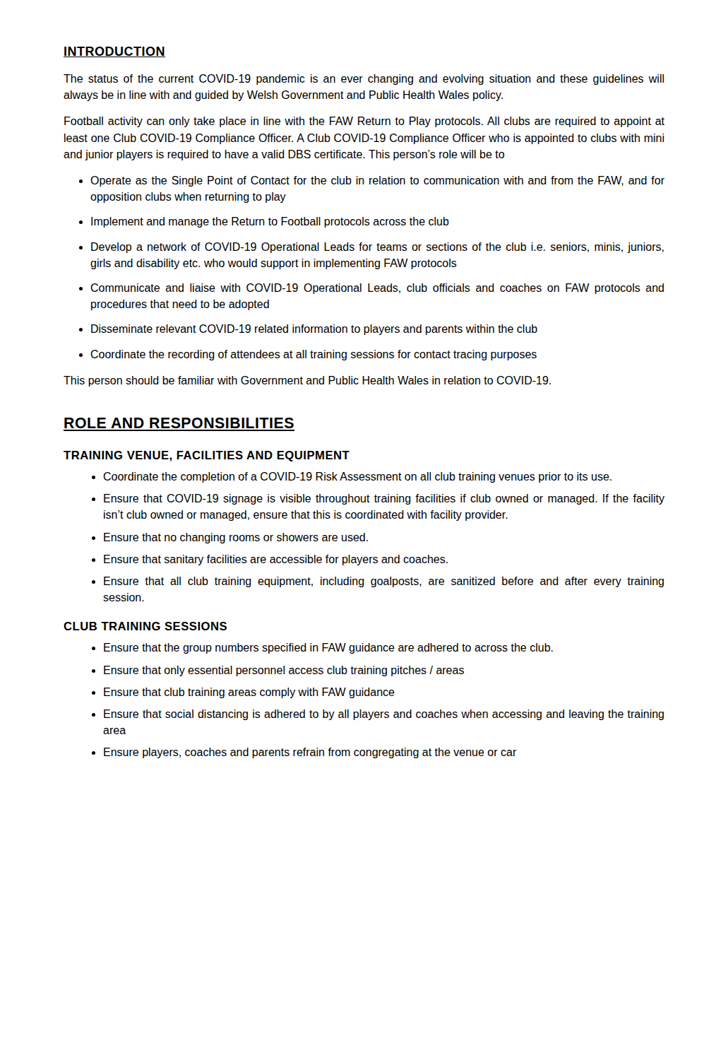Introduction
The status of the current COVID-19 pandemic is an ever changing and evolving situation and these guidelines will always be in line with and guided by Welsh Government and Public Health Wales policy.
Football activity can only take place in line with the FAW Return to Play protocols. All clubs are required to appoint at least one Club COVID-19 Compliance Officer. A Club COVID-19 Compliance Officer who is appointed to clubs with mini and junior players is required to have a valid DBS certificate. This person’s role will be to
Operate as the Single Point of Contact for the club in relation to communication with and from the FAW, and for opposition clubs when returning to play
Implement and manage the Return to Football protocols across the club
Develop a network of COVID-19 Operational Leads for teams or sections of the club i.e. seniors, minis, juniors, girls and disability etc. who would support in implementing FAW protocols
Communicate and liaise with COVID-19 Operational Leads, club officials and coaches on FAW protocols and procedures that need to be adopted
Disseminate relevant COVID-19 related information to players and parents within the club
Coordinate the recording of attendees at all training sessions for contact tracing purposes
This person should be familiar with Government and Public Health Wales in relation to COVID-19.
Role and Responsibilities
Training Venue, Facilities and Equipment
Coordinate the completion of a COVID-19 Risk Assessment on all club training venues prior to its use.
Ensure that COVID-19 signage is visible throughout training facilities if club owned or managed. If the facility isn’t club owned or managed, ensure that this is coordinated with facility provider.
Ensure that no changing rooms or showers are used.
Ensure that sanitary facilities are accessible for players and coaches.
Ensure that all club training equipment, including goalposts, are sanitized before and after every training session.
Club Training Sessions
Ensure that the group numbers specified in FAW guidance are adhered to across the club.
Ensure that only essential personnel access club training pitches / areas
Ensure that club training areas comply with FAW guidance
Ensure that social distancing is adhered to by all players and coaches when accessing and leaving the training area
Ensure players, coaches and parents refrain from congregating at the venue or car